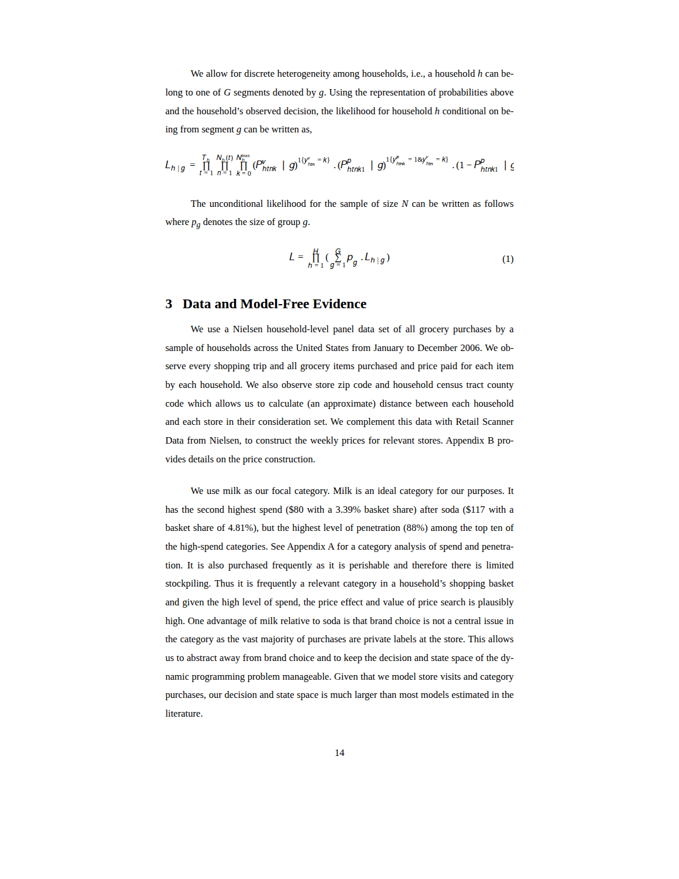We allow for discrete heterogeneity among households, i.e., a household h can belong to one of G segments denoted by g. Using the representation of probabilities above and the household’s observed decision, the likelihood for household h conditional on being from segment g can be written as,
Lh|g = ∏ t=1 Th ∏ n=1 Nh(t) ∏ k=0 Nhmax ( Phtnkv ∣g ) 1{yhtnv=k} . ( Phtnk1p ∣g ) 1{yhtnkp=1&yhtnv=k} . ( 1− Phtnk1p ∣g ) 1{yhtnkp=0&yhtnv=k} .
The unconditional likelihood for the sample of size N can be written as follows where pg denotes the size of group g.
L = ∏ h=1 H ( ∑ g=1 G pg . Lh|g ) (1)
3 Data and Model-Free Evidence
We use a Nielsen household-level panel data set of all grocery purchases by a sample of households across the United States from January to December 2006. We observe every shopping trip and all grocery items purchased and price paid for each item by each household. We also observe store zip code and household census tract county code which allows us to calculate (an approximate) distance between each household and each store in their consideration set. We complement this data with Retail Scanner Data from Nielsen, to construct the weekly prices for relevant stores. Appendix B provides details on the price construction.
We use milk as our focal category. Milk is an ideal category for our purposes. It has the second highest spend ($80 with a 3.39% basket share) after soda ($117 with a basket share of 4.81%), but the highest level of penetration (88%) among the top ten of the high-spend categories. See Appendix A for a category analysis of spend and penetration. It is also purchased frequently as it is perishable and therefore there is limited stockpiling. Thus it is frequently a relevant category in a household’s shopping basket and given the high level of spend, the price effect and value of price search is plausibly high. One advantage of milk relative to soda is that brand choice is not a central issue in the category as the vast majority of purchases are private labels at the store. This allows us to abstract away from brand choice and to keep the decision and state space of the dynamic programming problem manageable. Given that we model store visits and category purchases, our decision and state space is much larger than most models estimated in the literature.
14